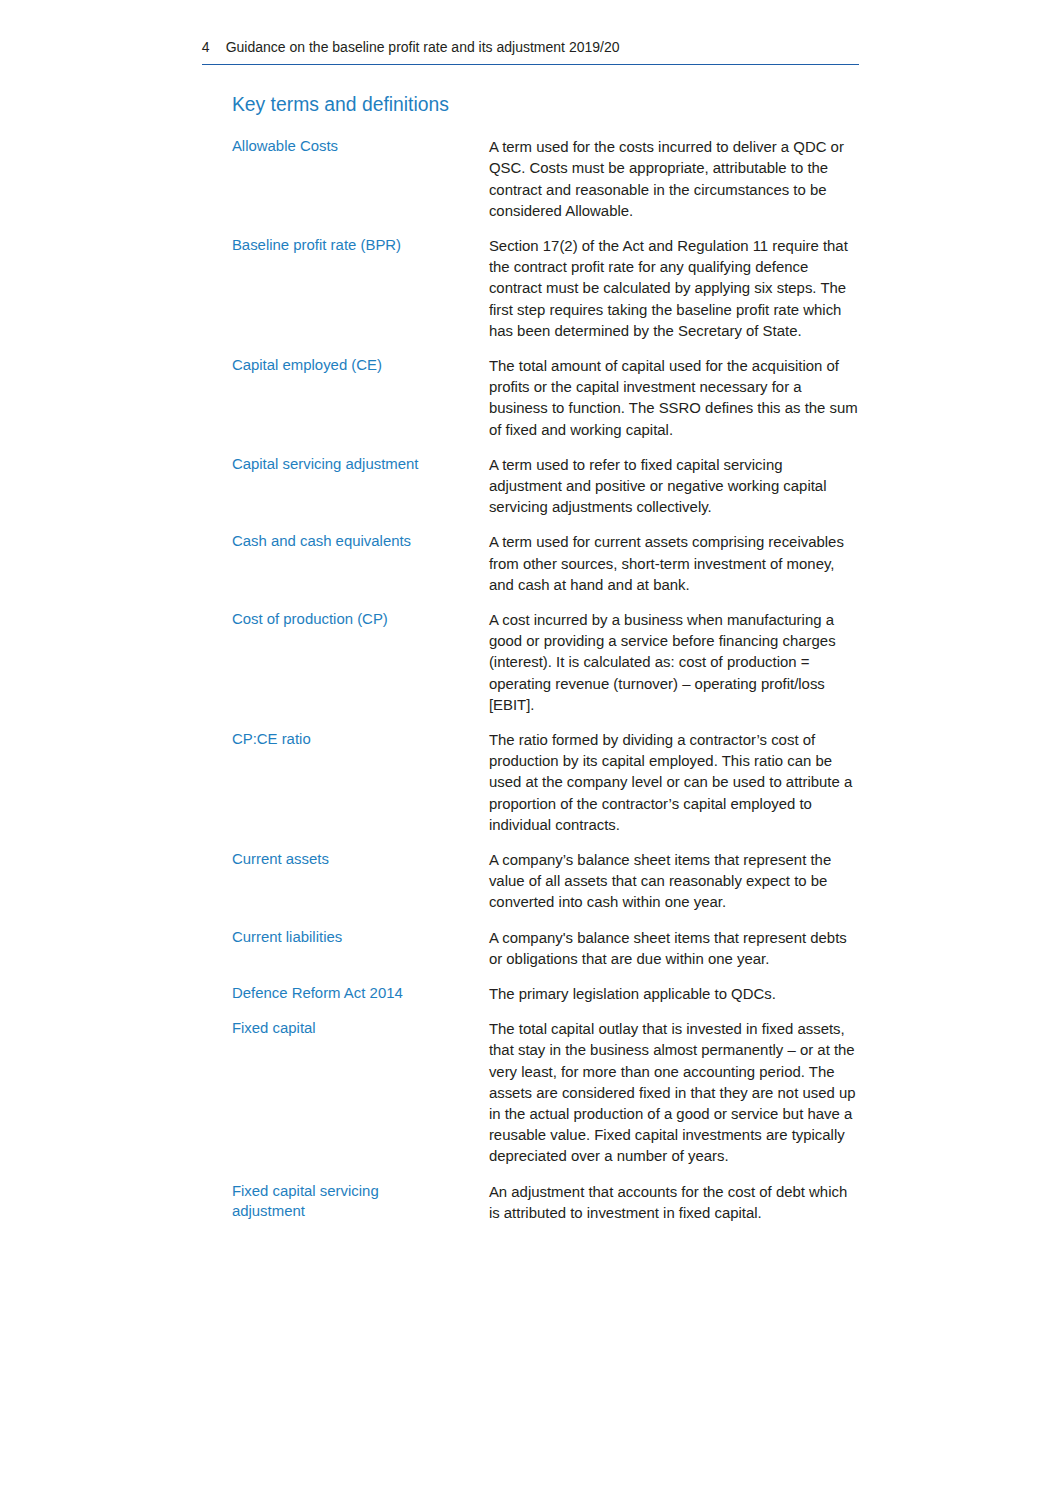4 Guidance on the baseline profit rate and its adjustment 2019/20
Key terms and definitions
Allowable Costs
A term used for the costs incurred to deliver a QDC or QSC. Costs must be appropriate, attributable to the contract and reasonable in the circumstances to be considered Allowable.
Baseline profit rate (BPR)
Section 17(2) of the Act and Regulation 11 require that the contract profit rate for any qualifying defence contract must be calculated by applying six steps. The first step requires taking the baseline profit rate which has been determined by the Secretary of State.
Capital employed (CE)
The total amount of capital used for the acquisition of profits or the capital investment necessary for a business to function. The SSRO defines this as the sum of fixed and working capital.
Capital servicing adjustment
A term used to refer to fixed capital servicing adjustment and positive or negative working capital servicing adjustments collectively.
Cash and cash equivalents
A term used for current assets comprising receivables from other sources, short-term investment of money, and cash at hand and at bank.
Cost of production (CP)
A cost incurred by a business when manufacturing a good or providing a service before financing charges (interest). It is calculated as: cost of production = operating revenue (turnover) – operating profit/loss [EBIT].
CP:CE ratio
The ratio formed by dividing a contractor’s cost of production by its capital employed. This ratio can be used at the company level or can be used to attribute a proportion of the contractor’s capital employed to individual contracts.
Current assets
A company’s balance sheet items that represent the value of all assets that can reasonably expect to be converted into cash within one year.
Current liabilities
A company's balance sheet items that represent debts or obligations that are due within one year.
Defence Reform Act 2014
The primary legislation applicable to QDCs.
Fixed capital
The total capital outlay that is invested in fixed assets, that stay in the business almost permanently – or at the very least, for more than one accounting period. The assets are considered fixed in that they are not used up in the actual production of a good or service but have a reusable value. Fixed capital investments are typically depreciated over a number of years.
Fixed capital servicing adjustment
An adjustment that accounts for the cost of debt which is attributed to investment in fixed capital.